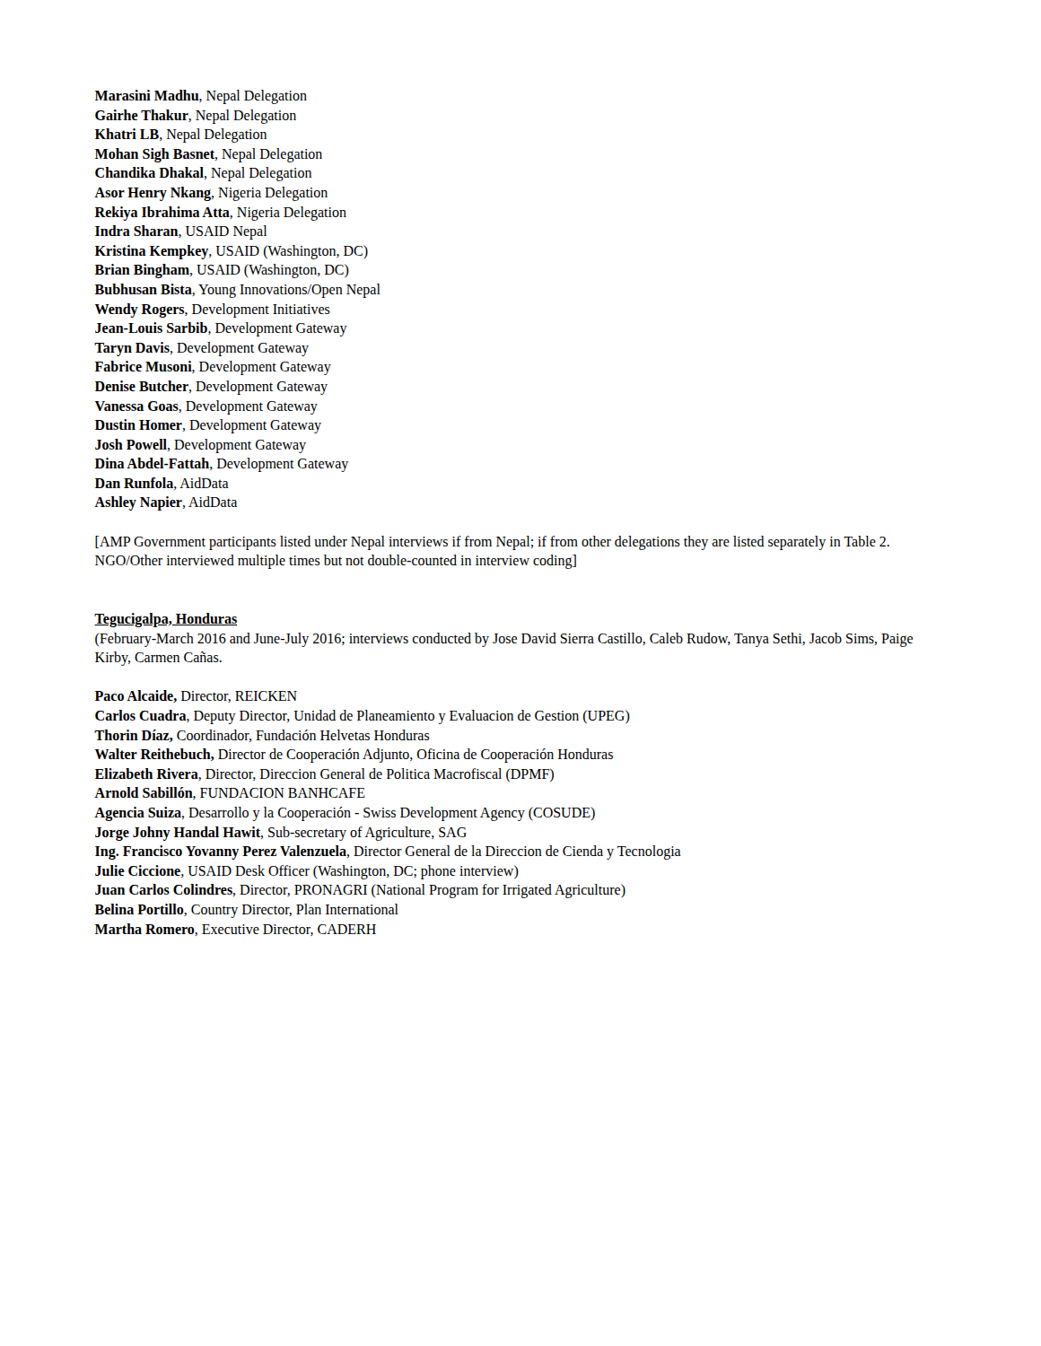Marasini Madhu, Nepal Delegation
Gairhe Thakur, Nepal Delegation
Khatri LB, Nepal Delegation
Mohan Sigh Basnet, Nepal Delegation
Chandika Dhakal, Nepal Delegation
Asor Henry Nkang, Nigeria Delegation
Rekiya Ibrahima Atta, Nigeria Delegation
Indra Sharan, USAID Nepal
Kristina Kempkey, USAID (Washington, DC)
Brian Bingham, USAID (Washington, DC)
Bubhusan Bista, Young Innovations/Open Nepal
Wendy Rogers, Development Initiatives
Jean-Louis Sarbib, Development Gateway
Taryn Davis, Development Gateway
Fabrice Musoni, Development Gateway
Denise Butcher, Development Gateway
Vanessa Goas, Development Gateway
Dustin Homer, Development Gateway
Josh Powell, Development Gateway
Dina Abdel-Fattah, Development Gateway
Dan Runfola, AidData
Ashley Napier, AidData
[AMP Government participants listed under Nepal interviews if from Nepal; if from other delegations they are listed separately in Table 2. NGO/Other interviewed multiple times but not double-counted in interview coding]
Tegucigalpa, Honduras
(February-March 2016 and June-July 2016; interviews conducted by Jose David Sierra Castillo, Caleb Rudow, Tanya Sethi, Jacob Sims, Paige Kirby, Carmen Cañas.
Paco Alcaide, Director, REICKEN
Carlos Cuadra, Deputy Director, Unidad de Planeamiento y Evaluacion de Gestion (UPEG)
Thorin Díaz, Coordinador, Fundación Helvetas Honduras
Walter Reithebuch, Director de Cooperación Adjunto, Oficina de Cooperación Honduras
Elizabeth Rivera, Director, Direccion General de Politica Macrofiscal (DPMF)
Arnold Sabillón, FUNDACION BANHCAFE
Agencia Suiza, Desarrollo y la Cooperación - Swiss Development Agency (COSUDE)
Jorge Johny Handal Hawit, Sub-secretary of Agriculture, SAG
Ing. Francisco Yovanny Perez Valenzuela, Director General de la Direccion de Cienda y Tecnologia
Julie Ciccione, USAID Desk Officer (Washington, DC; phone interview)
Juan Carlos Colindres, Director, PRONAGRI (National Program for Irrigated Agriculture)
Belina Portillo, Country Director, Plan International
Martha Romero, Executive Director, CADERH